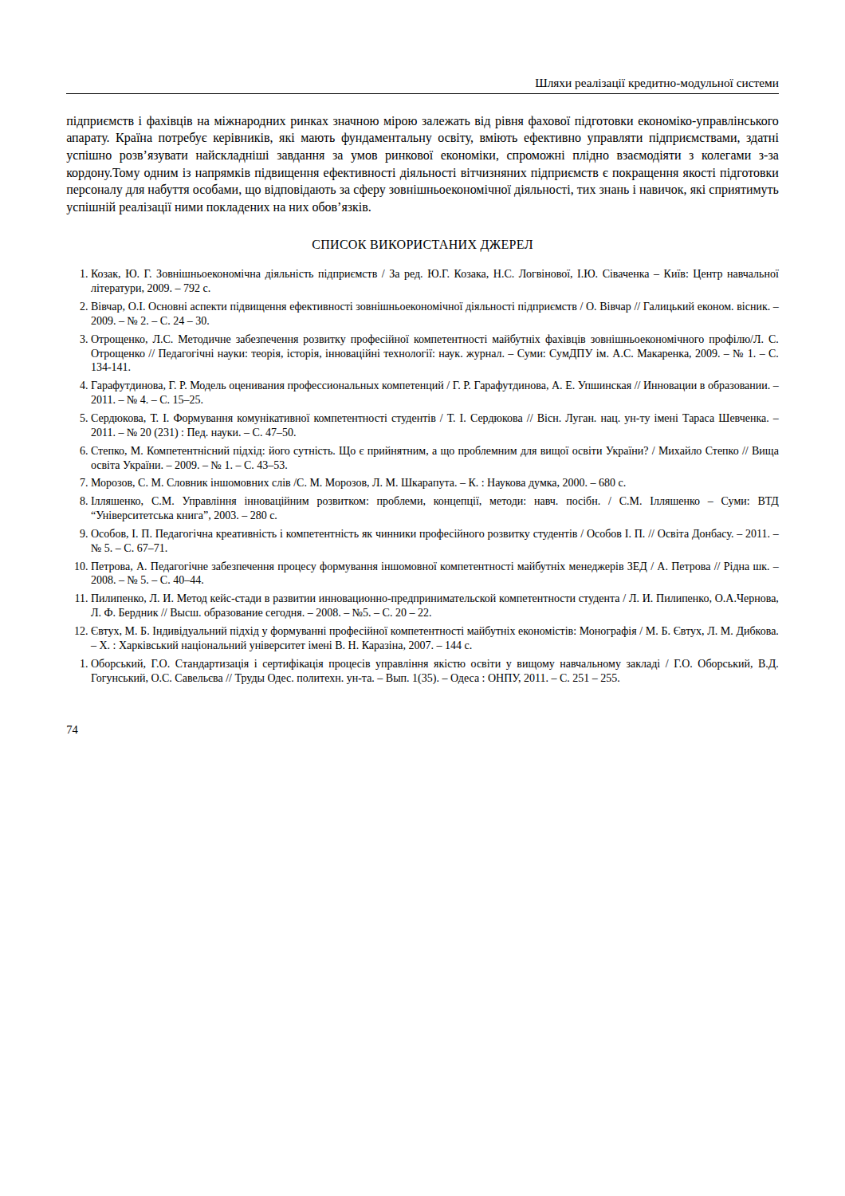Шляхи реалізації кредитно-модульної системи
підприємств і фахівців на міжнародних ринках значною мірою залежать від рівня фахової підготовки економіко-управлінського апарату. Країна потребує керівників, які мають фундаментальну освіту, вміють ефективно управляти підприємствами, здатні успішно розв’язувати найскладніші завдання за умов ринкової економіки, спроможні плідно взаємодіяти з колегами з-за кордону.Тому одним із напрямків підвищення ефективності діяльності вітчизняних підприємств є покращення якості підготовки персоналу для набуття особами, що відповідають за сферу зовнішньоекономічної діяльності, тих знань і навичок, які сприятимуть успішній реалізації ними покладених на них обов’язків.
СПИСОК ВИКОРИСТАНИХ ДЖЕРЕЛ
Козак, Ю. Г. Зовнішньоекономічна діяльність підприємств / За ред. Ю.Г. Козака, Н.С. Логвінової, І.Ю. Сіваченка – Київ: Центр навчальної літератури, 2009. – 792 с.
Вівчар, О.І. Основні аспекти підвищення ефективності зовнішньоекономічної діяльності підприємств / О. Вівчар // Галицький економ. вісник. – 2009. – № 2. – С. 24 – 30.
Отрощенко, Л.С. Методичне забезпечення розвитку професійної компетентності майбутніх фахівців зовнішньоекономічного профілю/Л. С. Отрощенко // Педагогічні науки: теорія, історія, інноваційні технології: наук. журнал. – Суми: СумДПУ ім. А.С. Макаренка, 2009. – № 1. – С. 134-141.
Гарафутдинова, Г. Р. Модель оценивания профессиональных компетенций / Г. Р. Гарафутдинова, А. Е. Упшинская // Инновации в образовании. – 2011. – № 4. – С. 15–25.
Сердюкова, Т. І. Формування комунікативної компетентності студентів / Т. І. Сердюкова // Вісн. Луган. нац. ун-ту імені Тараса Шевченка. – 2011. – № 20 (231) : Пед. науки. – С. 47–50.
Степко, М. Компетентнісний підхід: його сутність. Що є прийнятним, а що проблемним для вищої освіти України? / Михайло Степко // Вища освіта України. – 2009. – № 1. – С. 43–53.
Морозов, С. М. Словник іншомовних слів /С. М. Морозов, Л. М. Шкарапута. – К. : Наукова думка, 2000. – 680 с.
Ілляшенко, С.М. Управління інноваційним розвитком: проблеми, концепції, методи: навч. посібн. / С.М. Ілляшенко – Суми: ВТД “Університетська книга”, 2003. – 280 с.
Особов, І. П. Педагогічна креативність і компетентність як чинники професійного розвитку студентів / Особов І. П. // Освіта Донбасу. – 2011. – № 5. – С. 67–71.
Петрова, А. Педагогічне забезпечення процесу формування іншомовної компетентності майбутніх менеджерів ЗЕД / А. Петрова // Рідна шк. – 2008. – № 5. – С. 40–44.
Пилипенко, Л. И. Метод кейс-стади в развитии инновационно-предпринимательской компетентности студента / Л. И. Пилипенко, О.А.Чернова, Л. Ф. Бердник // Высш. образование сегодня. – 2008. – №5. – С. 20 – 22.
Євтух, М. Б. Індивідуальний підхід у формуванні професійної компетентності майбутніх економістів: Монографія / М. Б. Євтух, Л. М. Дибкова. – Х. : Харківський національний університет імені В. Н. Каразіна, 2007. – 144 с.
Оборський, Г.О. Стандартизація і сертифікація процесів управління якістю освіти у вищому навчальному закладі / Г.О. Оборський, В.Д. Гогунський, О.С. Савельєва // Труды Одес. политехн. ун-та. – Вып. 1(35). – Одеса : ОНПУ, 2011. – С. 251 – 255.
74